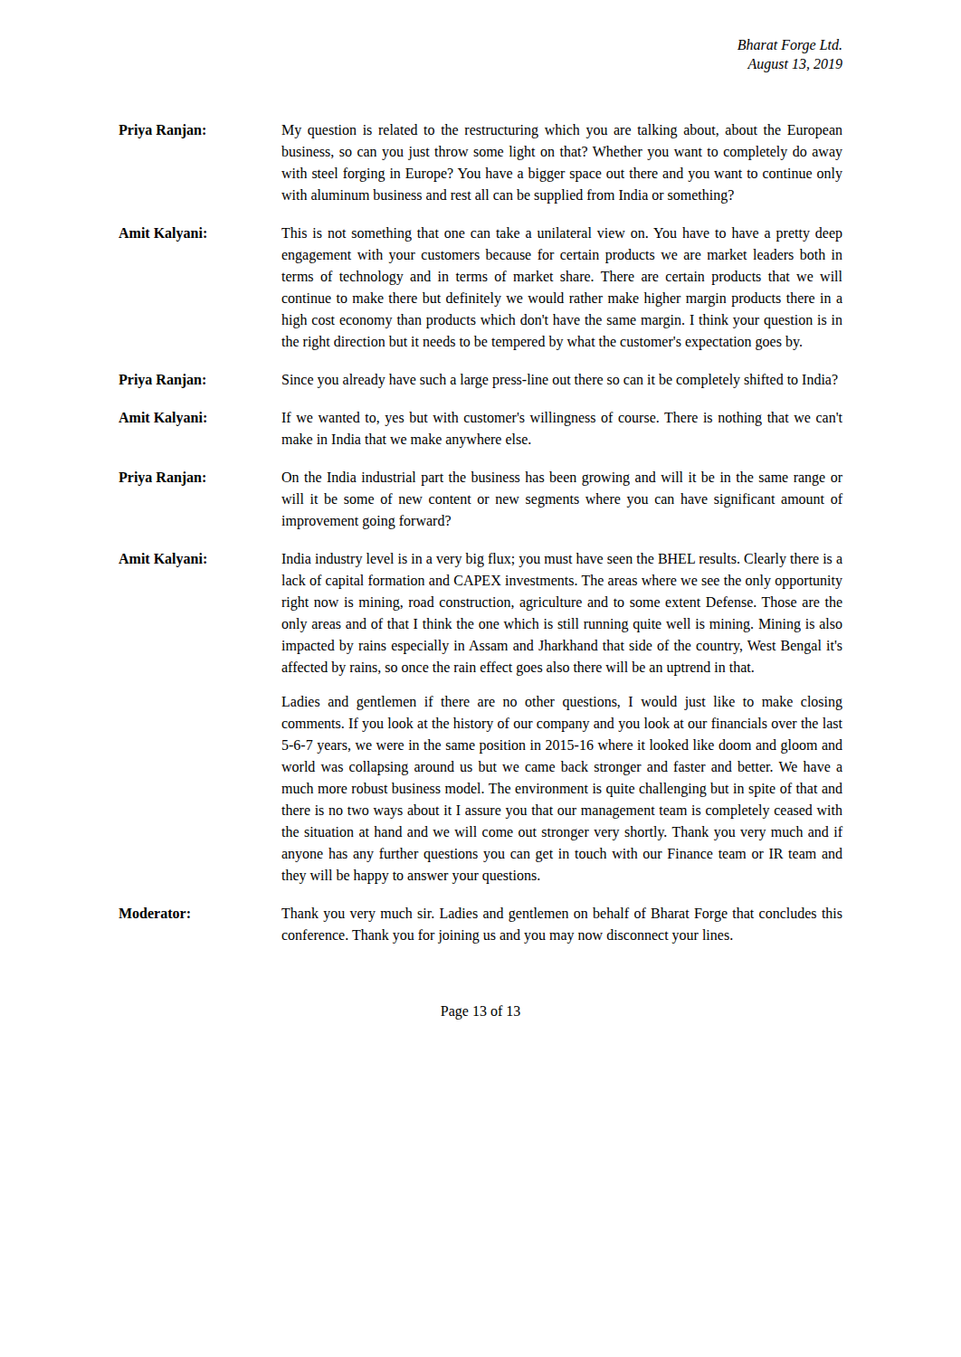Bharat Forge Ltd. August 13, 2019
Priya Ranjan:
My question is related to the restructuring which you are talking about, about the European business, so can you just throw some light on that? Whether you want to completely do away with steel forging in Europe? You have a bigger space out there and you want to continue only with aluminum business and rest all can be supplied from India or something?
Amit Kalyani:
This is not something that one can take a unilateral view on. You have to have a pretty deep engagement with your customers because for certain products we are market leaders both in terms of technology and in terms of market share. There are certain products that we will continue to make there but definitely we would rather make higher margin products there in a high cost economy than products which don't have the same margin. I think your question is in the right direction but it needs to be tempered by what the customer's expectation goes by.
Priya Ranjan:
Since you already have such a large press-line out there so can it be completely shifted to India?
Amit Kalyani:
If we wanted to, yes but with customer's willingness of course. There is nothing that we can't make in India that we make anywhere else.
Priya Ranjan:
On the India industrial part the business has been growing and will it be in the same range or will it be some of new content or new segments where you can have significant amount of improvement going forward?
Amit Kalyani:
India industry level is in a very big flux; you must have seen the BHEL results. Clearly there is a lack of capital formation and CAPEX investments. The areas where we see the only opportunity right now is mining, road construction, agriculture and to some extent Defense. Those are the only areas and of that I think the one which is still running quite well is mining. Mining is also impacted by rains especially in Assam and Jharkhand that side of the country, West Bengal it's affected by rains, so once the rain effect goes also there will be an uptrend in that.
Ladies and gentlemen if there are no other questions, I would just like to make closing comments. If you look at the history of our company and you look at our financials over the last 5-6-7 years, we were in the same position in 2015-16 where it looked like doom and gloom and world was collapsing around us but we came back stronger and faster and better. We have a much more robust business model. The environment is quite challenging but in spite of that and there is no two ways about it I assure you that our management team is completely ceased with the situation at hand and we will come out stronger very shortly. Thank you very much and if anyone has any further questions you can get in touch with our Finance team or IR team and they will be happy to answer your questions.
Moderator:
Thank you very much sir. Ladies and gentlemen on behalf of Bharat Forge that concludes this conference. Thank you for joining us and you may now disconnect your lines.
Page 13 of 13